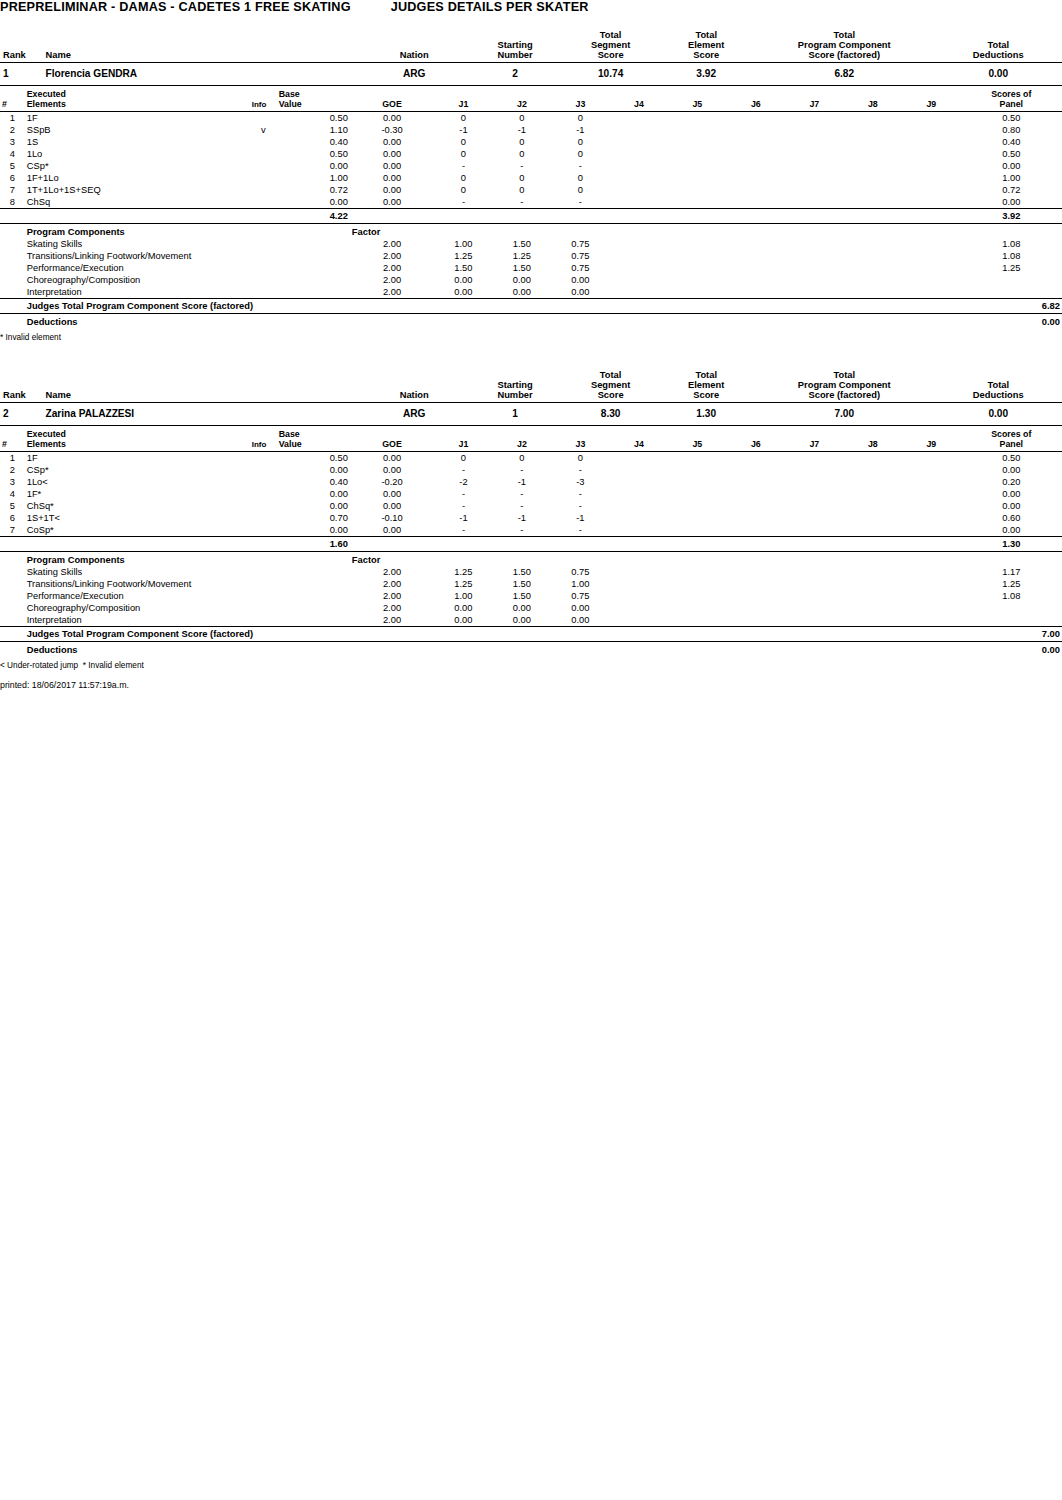PREPRELIMINAR - DAMAS - CADETES 1 FREE SKATINGJUDGES DETAILS PER SKATER
| Rank | Name | Nation | Starting Number | Total Segment Score | Total Element Score | Total Program Component Score (factored) | Total Deductions |
| --- | --- | --- | --- | --- | --- | --- | --- |
| 1 | Florencia GENDRA | ARG | 2 | 10.74 | 3.92 | 6.82 | 0.00 |
| # | Executed Elements | Info | Base Value | GOE | J1 | J2 | J3 | J4 | J5 | J6 | J7 | J8 | J9 | Scores of Panel |
| --- | --- | --- | --- | --- | --- | --- | --- | --- | --- | --- | --- | --- | --- | --- |
| 1 | 1F | | 0.50 | 0.00 | 0 | 0 | 0 | | | | | | | 0.50 |
| 2 | SSpB | v | 1.10 | -0.30 | -1 | -1 | -1 | | | | | | | 0.80 |
| 3 | 1S | | 0.40 | 0.00 | 0 | 0 | 0 | | | | | | | 0.40 |
| 4 | 1Lo | | 0.50 | 0.00 | 0 | 0 | 0 | | | | | | | 0.50 |
| 5 | CSp* | | 0.00 | 0.00 | - | - | - | | | | | | | 0.00 |
| 6 | 1F+1Lo | | 1.00 | 0.00 | 0 | 0 | 0 | | | | | | | 1.00 |
| 7 | 1T+1Lo+1S+SEQ | | 0.72 | 0.00 | 0 | 0 | 0 | | | | | | | 0.72 |
| 8 | ChSq | | 0.00 | 0.00 | - | - | - | | | | | | | 0.00 |
| | | | 4.22 | | | | | | | | | | | 3.92 |
| | Program Components | | Factor | | | | | | | | | | |
| | Skating Skills | | 2.00 | 1.00 | 1.50 | 0.75 | | | | | | | 1.08 |
| | Transitions/Linking Footwork/Movement | | 2.00 | 1.25 | 1.25 | 0.75 | | | | | | | 1.08 |
| | Performance/Execution | | 2.00 | 1.50 | 1.50 | 0.75 | | | | | | | 1.25 |
| | Choreography/Composition | | 2.00 | 0.00 | 0.00 | 0.00 | | | | | | | |
| | Interpretation | | 2.00 | 0.00 | 0.00 | 0.00 | | | | | | | |
| | Judges Total Program Component Score (factored) | | | | | | | | | | 6.82 |
| | Deductions | | | | | | | | | | 0.00 |
* Invalid element
| Rank | Name | Nation | Starting Number | Total Segment Score | Total Element Score | Total Program Component Score (factored) | Total Deductions |
| --- | --- | --- | --- | --- | --- | --- | --- |
| 2 | Zarina PALAZZESI | ARG | 1 | 8.30 | 1.30 | 7.00 | 0.00 |
| # | Executed Elements | Info | Base Value | GOE | J1 | J2 | J3 | J4 | J5 | J6 | J7 | J8 | J9 | Scores of Panel |
| --- | --- | --- | --- | --- | --- | --- | --- | --- | --- | --- | --- | --- | --- | --- |
| 1 | 1F | | 0.50 | 0.00 | 0 | 0 | 0 | | | | | | | 0.50 |
| 2 | CSp* | | 0.00 | 0.00 | - | - | - | | | | | | | 0.00 |
| 3 | 1Lo< | | 0.40 | -0.20 | -2 | -1 | -3 | | | | | | | 0.20 |
| 4 | 1F* | | 0.00 | 0.00 | - | - | - | | | | | | | 0.00 |
| 5 | ChSq* | | 0.00 | 0.00 | - | - | - | | | | | | | 0.00 |
| 6 | 1S+1T< | | 0.70 | -0.10 | -1 | -1 | -1 | | | | | | | 0.60 |
| 7 | CoSp* | | 0.00 | 0.00 | - | - | - | | | | | | | 0.00 |
| | | | 1.60 | | | | | | | | | | | 1.30 |
| | Program Components | | Factor | | | | | | | | | | |
| | Skating Skills | | 2.00 | 1.25 | 1.50 | 0.75 | | | | | | | 1.17 |
| | Transitions/Linking Footwork/Movement | | 2.00 | 1.25 | 1.50 | 1.00 | | | | | | | 1.25 |
| | Performance/Execution | | 2.00 | 1.00 | 1.50 | 0.75 | | | | | | | 1.08 |
| | Choreography/Composition | | 2.00 | 0.00 | 0.00 | 0.00 | | | | | | | |
| | Interpretation | | 2.00 | 0.00 | 0.00 | 0.00 | | | | | | | |
| | Judges Total Program Component Score (factored) | | | | | | | | | | 7.00 |
| | Deductions | | | | | | | | | | 0.00 |
< Under-rotated jump * Invalid element
printed: 18/06/2017 11:57:19a.m.